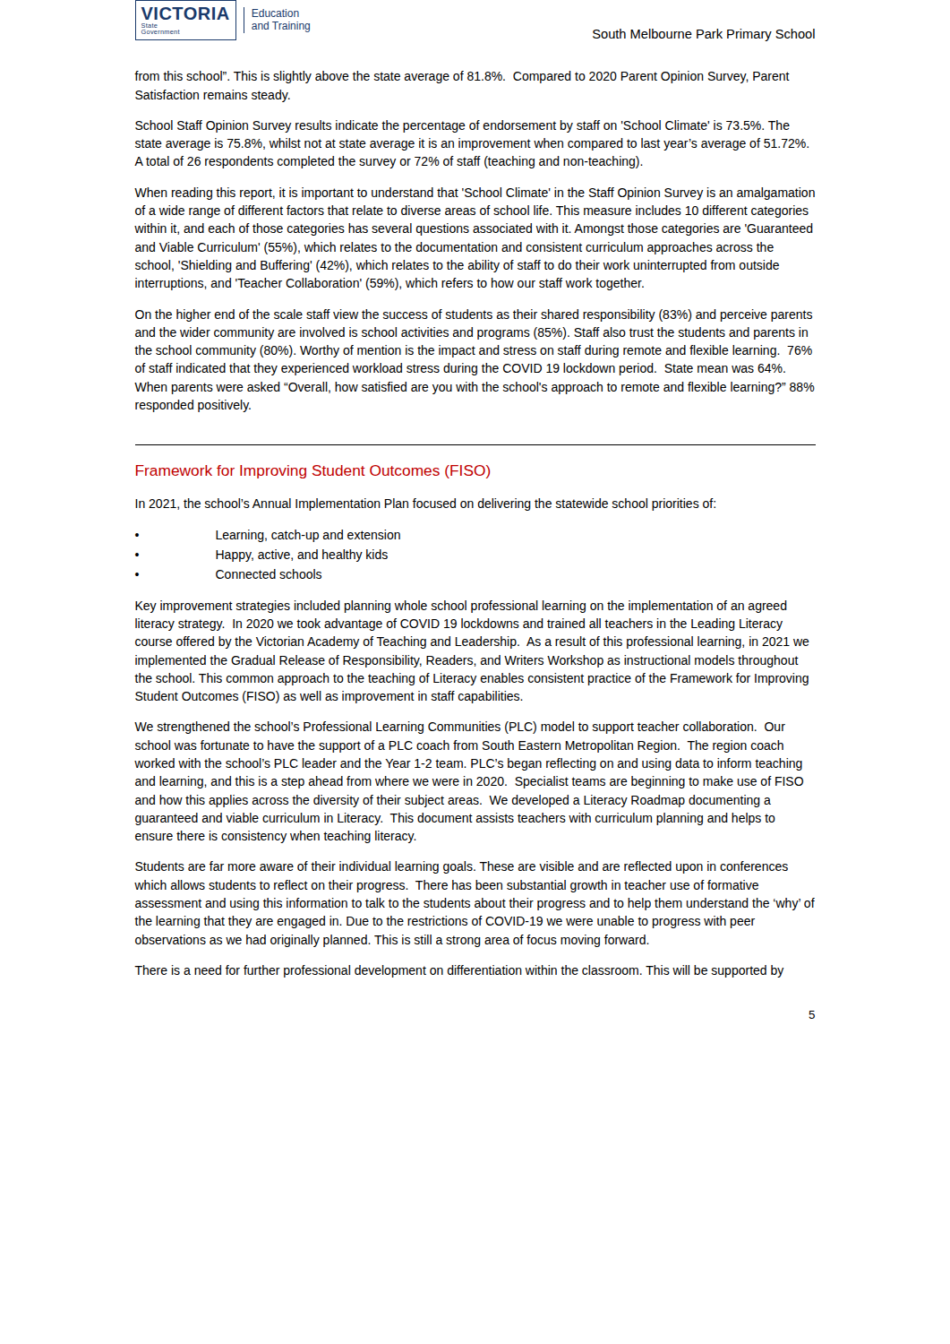VICTORIA State
Government
Education
and Training
South Melbourne Park Primary School
from this school”. This is slightly above the state average of 81.8%. Compared to 2020 Parent Opinion Survey, Parent Satisfaction remains steady.
School Staff Opinion Survey results indicate the percentage of endorsement by staff on 'School Climate' is 73.5%. The state average is 75.8%, whilst not at state average it is an improvement when compared to last year’s average of 51.72%. A total of 26 respondents completed the survey or 72% of staff (teaching and non-teaching).
When reading this report, it is important to understand that 'School Climate' in the Staff Opinion Survey is an amalgamation of a wide range of different factors that relate to diverse areas of school life. This measure includes 10 different categories within it, and each of those categories has several questions associated with it. Amongst those categories are 'Guaranteed and Viable Curriculum' (55%), which relates to the documentation and consistent curriculum approaches across the school, 'Shielding and Buffering' (42%), which relates to the ability of staff to do their work uninterrupted from outside interruptions, and 'Teacher Collaboration' (59%), which refers to how our staff work together.
On the higher end of the scale staff view the success of students as their shared responsibility (83%) and perceive parents and the wider community are involved is school activities and programs (85%). Staff also trust the students and parents in the school community (80%). Worthy of mention is the impact and stress on staff during remote and flexible learning. 76% of staff indicated that they experienced workload stress during the COVID 19 lockdown period. State mean was 64%. When parents were asked “Overall, how satisfied are you with the school's approach to remote and flexible learning?” 88% responded positively.
Framework for Improving Student Outcomes (FISO)
In 2021, the school’s Annual Implementation Plan focused on delivering the statewide school priorities of:
•Learning, catch-up and extension
•Happy, active, and healthy kids
•Connected schools
Key improvement strategies included planning whole school professional learning on the implementation of an agreed literacy strategy. In 2020 we took advantage of COVID 19 lockdowns and trained all teachers in the Leading Literacy course offered by the Victorian Academy of Teaching and Leadership. As a result of this professional learning, in 2021 we implemented the Gradual Release of Responsibility, Readers, and Writers Workshop as instructional models throughout the school. This common approach to the teaching of Literacy enables consistent practice of the Framework for Improving Student Outcomes (FISO) as well as improvement in staff capabilities.
We strengthened the school’s Professional Learning Communities (PLC) model to support teacher collaboration. Our school was fortunate to have the support of a PLC coach from South Eastern Metropolitan Region. The region coach worked with the school’s PLC leader and the Year 1-2 team. PLC’s began reflecting on and using data to inform teaching and learning, and this is a step ahead from where we were in 2020. Specialist teams are beginning to make use of FISO and how this applies across the diversity of their subject areas. We developed a Literacy Roadmap documenting a guaranteed and viable curriculum in Literacy. This document assists teachers with curriculum planning and helps to ensure there is consistency when teaching literacy.
Students are far more aware of their individual learning goals. These are visible and are reflected upon in conferences which allows students to reflect on their progress. There has been substantial growth in teacher use of formative assessment and using this information to talk to the students about their progress and to help them understand the ‘why’ of the learning that they are engaged in. Due to the restrictions of COVID-19 we were unable to progress with peer observations as we had originally planned. This is still a strong area of focus moving forward.
There is a need for further professional development on differentiation within the classroom. This will be supported by
5